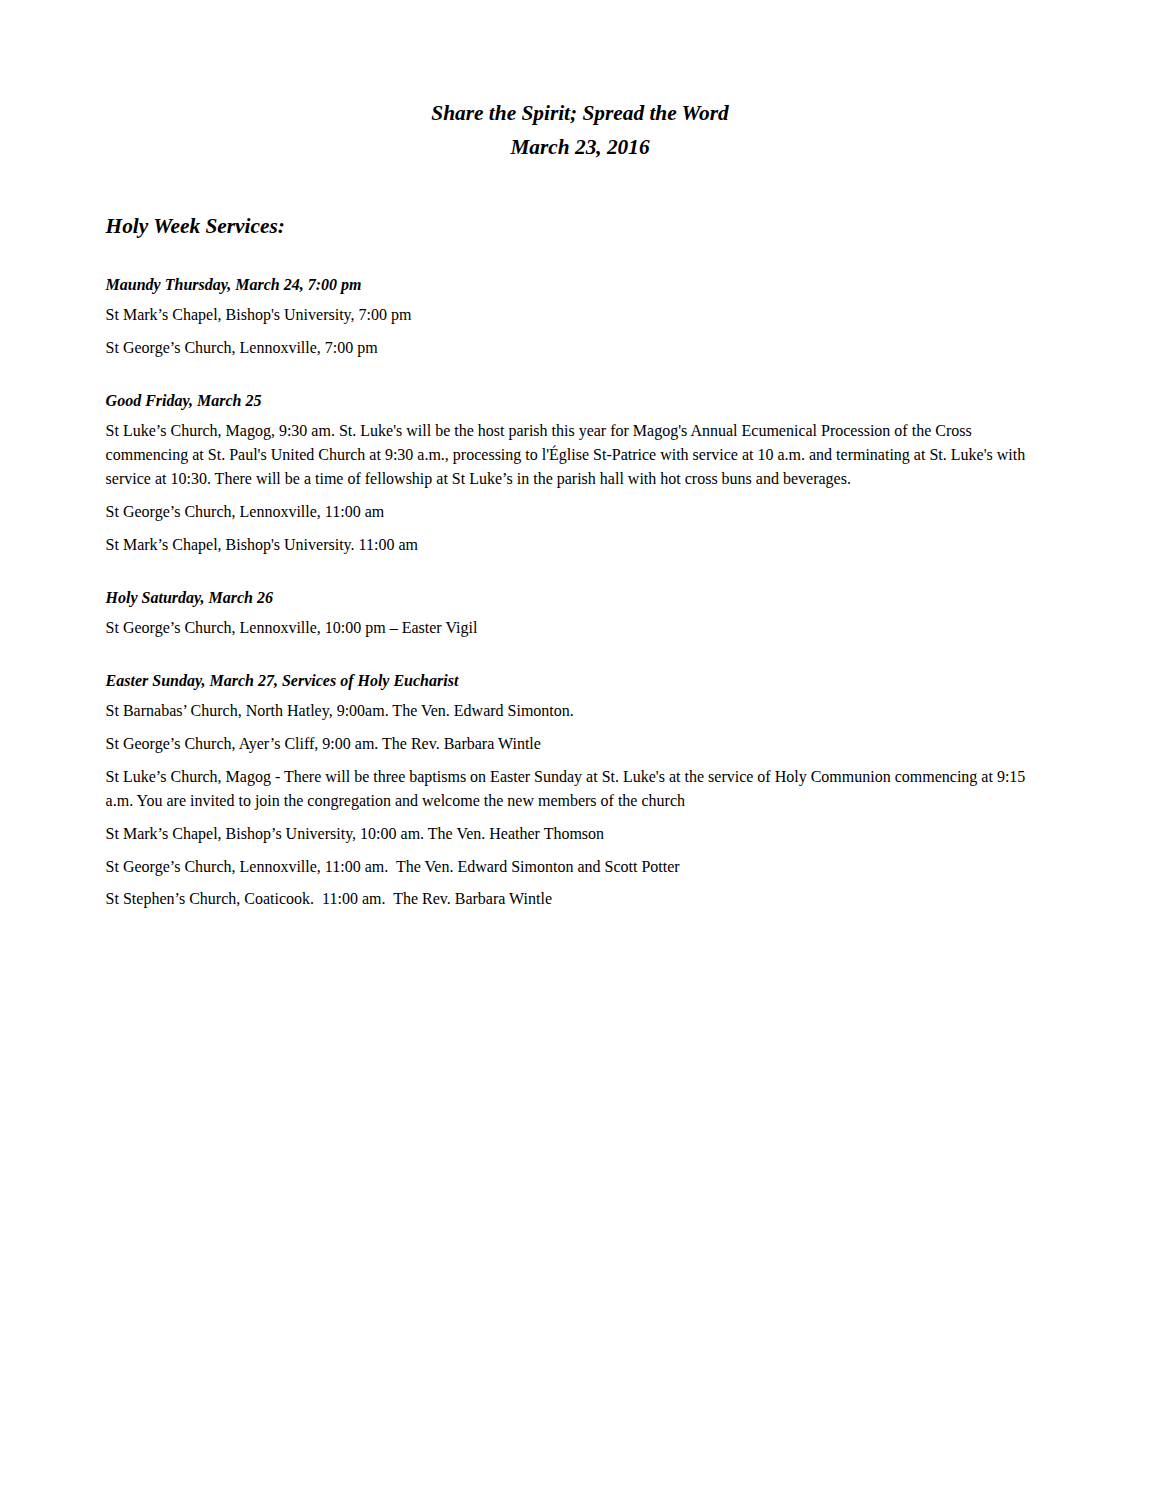Share the Spirit; Spread the Word March 23, 2016
Holy Week Services:
Maundy Thursday, March 24, 7:00 pm
St Mark’s Chapel, Bishop's University, 7:00 pm
St George’s Church, Lennoxville, 7:00 pm
Good Friday, March 25
St Luke’s Church, Magog, 9:30 am. St. Luke's will be the host parish this year for Magog's Annual Ecumenical Procession of the Cross commencing at St. Paul's United Church at 9:30 a.m., processing to l'Église St-Patrice with service at 10 a.m. and terminating at St. Luke's with service at 10:30. There will be a time of fellowship at St Luke’s in the parish hall with hot cross buns and beverages.
St George’s Church, Lennoxville, 11:00 am
St Mark’s Chapel, Bishop's University. 11:00 am
Holy Saturday, March 26
St George’s Church, Lennoxville, 10:00 pm – Easter Vigil
Easter Sunday, March 27, Services of Holy Eucharist
St Barnabas’ Church, North Hatley, 9:00am. The Ven. Edward Simonton.
St George’s Church, Ayer’s Cliff, 9:00 am. The Rev. Barbara Wintle
St Luke’s Church, Magog - There will be three baptisms on Easter Sunday at St. Luke's at the service of Holy Communion commencing at 9:15 a.m. You are invited to join the congregation and welcome the new members of the church
St Mark’s Chapel, Bishop’s University, 10:00 am. The Ven. Heather Thomson
St George’s Church, Lennoxville, 11:00 am. The Ven. Edward Simonton and Scott Potter
St Stephen’s Church, Coaticook. 11:00 am. The Rev. Barbara Wintle